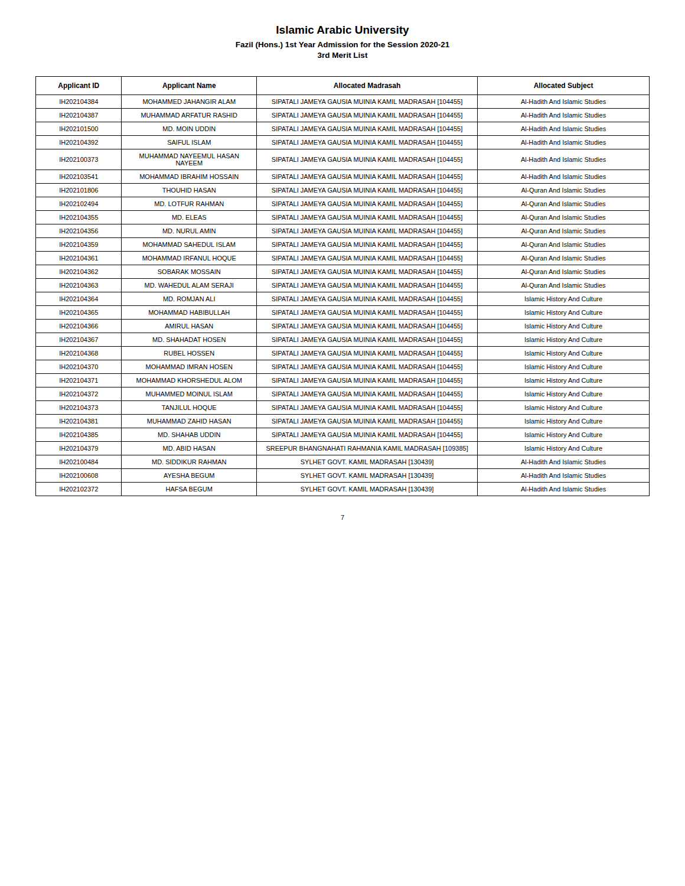Islamic Arabic University
Fazil (Hons.) 1st Year Admission for the Session 2020-21
3rd Merit List
| Applicant ID | Applicant Name | Allocated Madrasah | Allocated Subject |
| --- | --- | --- | --- |
| IH202104384 | MOHAMMED JAHANGIR ALAM | SIPATALI JAMEYA GAUSIA MUINIA KAMIL MADRASAH [104455] | Al-Hadith And Islamic Studies |
| IH202104387 | MUHAMMAD ARFATUR RASHID | SIPATALI JAMEYA GAUSIA MUINIA KAMIL MADRASAH [104455] | Al-Hadith And Islamic Studies |
| IH202101500 | MD. MOIN UDDIN | SIPATALI JAMEYA GAUSIA MUINIA KAMIL MADRASAH [104455] | Al-Hadith And Islamic Studies |
| IH202104392 | SAIFUL ISLAM | SIPATALI JAMEYA GAUSIA MUINIA KAMIL MADRASAH [104455] | Al-Hadith And Islamic Studies |
| IH202100373 | MUHAMMAD NAYEEMUL HASAN NAYEEM | SIPATALI JAMEYA GAUSIA MUINIA KAMIL MADRASAH [104455] | Al-Hadith And Islamic Studies |
| IH202103541 | MOHAMMAD IBRAHIM HOSSAIN | SIPATALI JAMEYA GAUSIA MUINIA KAMIL MADRASAH [104455] | Al-Hadith And Islamic Studies |
| IH202101806 | THOUHID HASAN | SIPATALI JAMEYA GAUSIA MUINIA KAMIL MADRASAH [104455] | Al-Quran And Islamic Studies |
| IH202102494 | MD. LOTFUR RAHMAN | SIPATALI JAMEYA GAUSIA MUINIA KAMIL MADRASAH [104455] | Al-Quran And Islamic Studies |
| IH202104355 | MD. ELEAS | SIPATALI JAMEYA GAUSIA MUINIA KAMIL MADRASAH [104455] | Al-Quran And Islamic Studies |
| IH202104356 | MD. NURUL AMIN | SIPATALI JAMEYA GAUSIA MUINIA KAMIL MADRASAH [104455] | Al-Quran And Islamic Studies |
| IH202104359 | MOHAMMAD SAHEDUL ISLAM | SIPATALI JAMEYA GAUSIA MUINIA KAMIL MADRASAH [104455] | Al-Quran And Islamic Studies |
| IH202104361 | MOHAMMAD IRFANUL HOQUE | SIPATALI JAMEYA GAUSIA MUINIA KAMIL MADRASAH [104455] | Al-Quran And Islamic Studies |
| IH202104362 | SOBARAK MOSSAIN | SIPATALI JAMEYA GAUSIA MUINIA KAMIL MADRASAH [104455] | Al-Quran And Islamic Studies |
| IH202104363 | MD. WAHEDUL ALAM SERAJI | SIPATALI JAMEYA GAUSIA MUINIA KAMIL MADRASAH [104455] | Al-Quran And Islamic Studies |
| IH202104364 | MD. ROMJAN ALI | SIPATALI JAMEYA GAUSIA MUINIA KAMIL MADRASAH [104455] | Islamic History And Culture |
| IH202104365 | MOHAMMAD HABIBULLAH | SIPATALI JAMEYA GAUSIA MUINIA KAMIL MADRASAH [104455] | Islamic History And Culture |
| IH202104366 | AMIRUL HASAN | SIPATALI JAMEYA GAUSIA MUINIA KAMIL MADRASAH [104455] | Islamic History And Culture |
| IH202104367 | MD. SHAHADAT HOSEN | SIPATALI JAMEYA GAUSIA MUINIA KAMIL MADRASAH [104455] | Islamic History And Culture |
| IH202104368 | RUBEL HOSSEN | SIPATALI JAMEYA GAUSIA MUINIA KAMIL MADRASAH [104455] | Islamic History And Culture |
| IH202104370 | MOHAMMAD IMRAN HOSEN | SIPATALI JAMEYA GAUSIA MUINIA KAMIL MADRASAH [104455] | Islamic History And Culture |
| IH202104371 | MOHAMMAD KHORSHEDUL ALOM | SIPATALI JAMEYA GAUSIA MUINIA KAMIL MADRASAH [104455] | Islamic History And Culture |
| IH202104372 | MUHAMMED MOINUL ISLAM | SIPATALI JAMEYA GAUSIA MUINIA KAMIL MADRASAH [104455] | Islamic History And Culture |
| IH202104373 | TANJILUL HOQUE | SIPATALI JAMEYA GAUSIA MUINIA KAMIL MADRASAH [104455] | Islamic History And Culture |
| IH202104381 | MUHAMMAD ZAHID HASAN | SIPATALI JAMEYA GAUSIA MUINIA KAMIL MADRASAH [104455] | Islamic History And Culture |
| IH202104385 | MD. SHAHAB UDDIN | SIPATALI JAMEYA GAUSIA MUINIA KAMIL MADRASAH [104455] | Islamic History And Culture |
| IH202104379 | MD. ABID HASAN | SREEPUR BHANGNAHATI RAHMANIA KAMIL MADRASAH [109385] | Islamic History And Culture |
| IH202100484 | MD. SIDDIKUR RAHMAN | SYLHET GOVT. KAMIL MADRASAH [130439] | Al-Hadith And Islamic Studies |
| IH202100608 | AYESHA BEGUM | SYLHET GOVT. KAMIL MADRASAH [130439] | Al-Hadith And Islamic Studies |
| IH202102372 | HAFSA BEGUM | SYLHET GOVT. KAMIL MADRASAH [130439] | Al-Hadith And Islamic Studies |
7